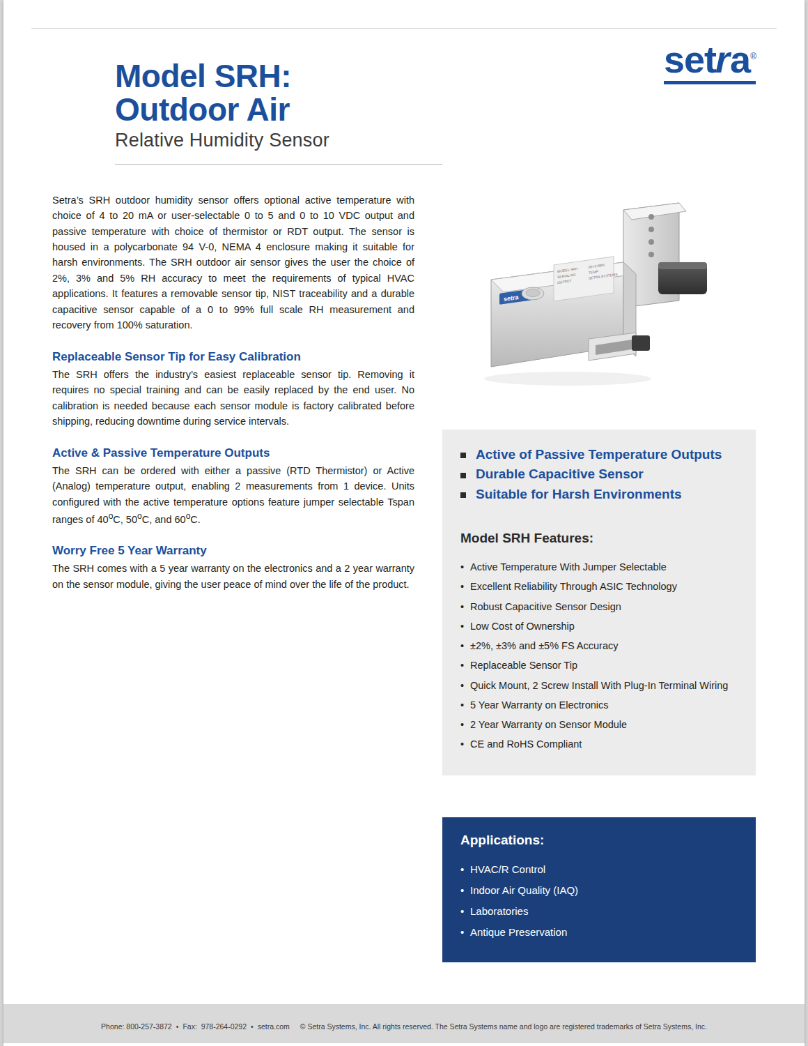setra®
Model SRH:Outdoor Air
Relative Humidity Sensor
Setra’s SRH outdoor humidity sensor offers optional active temperature with choice of 4 to 20 mA or user-selectable 0 to 5 and 0 to 10 VDC output and passive temperature with choice of thermistor or RDT output. The sensor is housed in a polycarbonate 94 V-0, NEMA 4 enclosure making it suitable for harsh environments. The SRH outdoor air sensor gives the user the choice of 2%, 3% and 5% RH accuracy to meet the requirements of typical HVAC applications. It features a removable sensor tip, NIST traceability and a durable capacitive sensor capable of a 0 to 99% full scale RH measurement and recovery from 100% saturation.
Replaceable Sensor Tip for Easy Calibration
The SRH offers the industry’s easiest replaceable sensor tip. Removing it requires no special training and can be easily replaced by the end user. No calibration is needed because each sensor module is factory calibrated before shipping, reducing downtime during service intervals.
Active & Passive Temperature Outputs
The SRH can be ordered with either a passive (RTD Thermistor) or Active (Analog) temperature output, enabling 2 measurements from 1 device. Units configured with the active temperature options feature jumper selectable Tspan ranges of 40oC, 50oC, and 60oC.
Worry Free 5 Year Warranty
The SRH comes with a 5 year warranty on the electronics and a 2 year warranty on the sensor module, giving the user peace of mind over the life of the product.
MODEL SRH SERIAL NO. OUTPUT RH 0-99% TEMP SETRA SYSTEMS setra
Active of Passive Temperature Outputs
Durable Capacitive Sensor
Suitable for Harsh Environments
Model SRH Features:
Active Temperature With Jumper Selectable
Excellent Reliability Through ASIC Technology
Robust Capacitive Sensor Design
Low Cost of Ownership
±2%, ±3% and ±5% FS Accuracy
Replaceable Sensor Tip
Quick Mount, 2 Screw Install With Plug-In Terminal Wiring
5 Year Warranty on Electronics
2 Year Warranty on Sensor Module
CE and RoHS Compliant
Applications:
HVAC/R Control
Indoor Air Quality (IAQ)
Laboratories
Antique Preservation
Phone: 800-257-3872•Fax: 978-264-0292•setra.com © Setra Systems, Inc. All rights reserved. The Setra Systems name and logo are registered trademarks of Setra Systems, Inc.